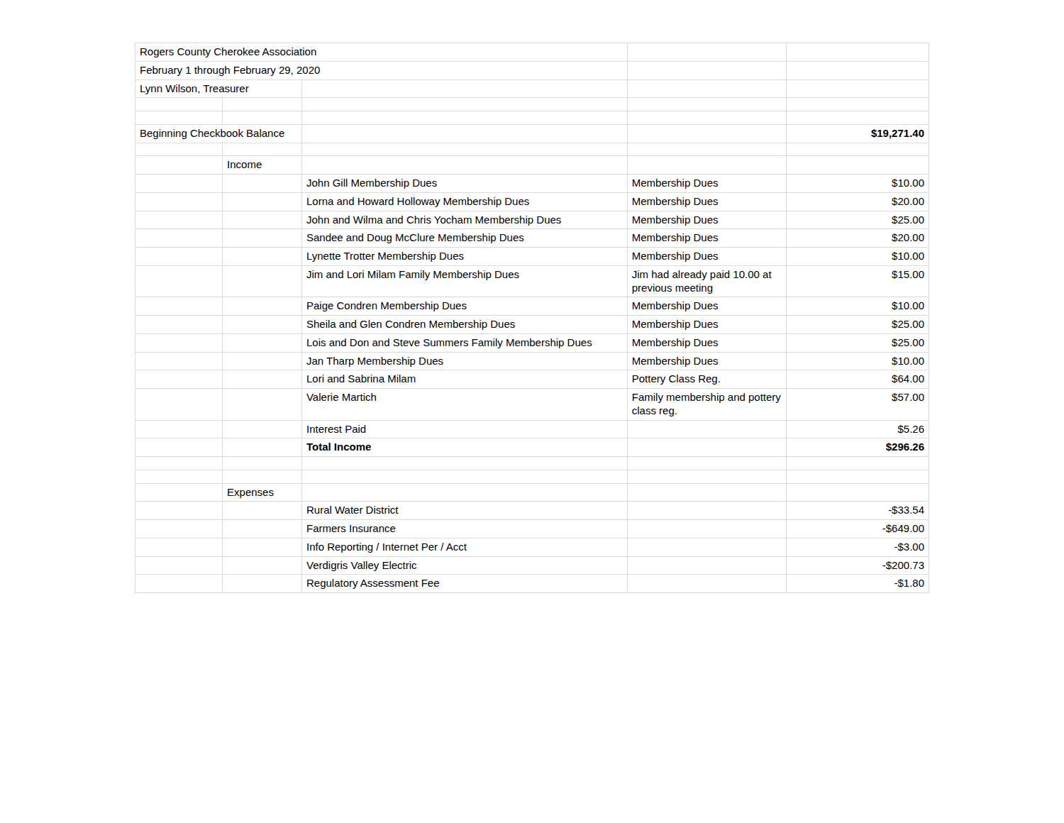| Rogers County Cherokee Association | | |
| February 1 through February 29, 2020 | | |
| Lynn Wilson, Treasurer | | | |
| Beginning Checkbook Balance | | | $19,271.40 |
| | Income | | | |
| | | John Gill Membership Dues | Membership Dues | $10.00 |
| | | Lorna and Howard Holloway Membership Dues | Membership Dues | $20.00 |
| | | John and Wilma and Chris Yocham Membership Dues | Membership Dues | $25.00 |
| | | Sandee and Doug McClure Membership Dues | Membership Dues | $20.00 |
| | | Lynette Trotter Membership Dues | Membership Dues | $10.00 |
| | | Jim and Lori Milam Family Membership Dues | Jim had already paid 10.00 at previous meeting | $15.00 |
| | | Paige Condren Membership Dues | Membership Dues | $10.00 |
| | | Sheila and Glen Condren Membership Dues | Membership Dues | $25.00 |
| | | Lois and Don and Steve Summers Family Membership Dues | Membership Dues | $25.00 |
| | | Jan Tharp Membership Dues | Membership Dues | $10.00 |
| | | Lori and Sabrina Milam | Pottery Class Reg. | $64.00 |
| | | Valerie Martich | Family membership and pottery class reg. | $57.00 |
| | | Interest Paid | | $5.26 |
| | | Total Income | | $296.26 |
| | Expenses | | | |
| | | Rural Water District | | -$33.54 |
| | | Farmers Insurance | | -$649.00 |
| | | Info Reporting / Internet Per / Acct | | -$3.00 |
| | | Verdigris Valley Electric | | -$200.73 |
| | | Regulatory Assessment Fee | | -$1.80 |